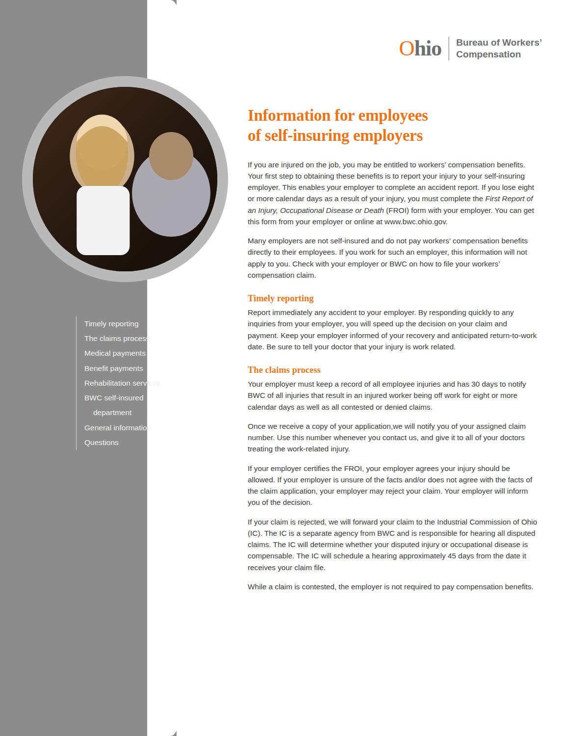Ohio
Bureau of Workers’
Compensation
Timely reporting
The claims process
Medical payments
Benefit payments
Rehabilitation services
BWC self-insured
department
General information
Questions
Information for employees
of self-insuring employers
If you are injured on the job, you may be entitled to workers’ compensation benefits. Your first step to obtaining these benefits is to report your injury to your self-insuring employer. This enables your employer to complete an accident report. If you lose eight or more calendar days as a result of your injury, you must complete the First Report of an Injury, Occupational Disease or Death (FROI) form with your employer. You can get this form from your employer or online at www.bwc.ohio.gov.
Many employers are not self-insured and do not pay workers’ compensation benefits directly to their employees. If you work for such an employer, this information will not apply to you. Check with your employer or BWC on how to file your workers’ compensation claim.
Timely reporting
Report immediately any accident to your employer. By responding quickly to any inquiries from your employer, you will speed up the decision on your claim and payment. Keep your employer informed of your recovery and anticipated return-to-work date. Be sure to tell your doctor that your injury is work related.
The claims process
Your employer must keep a record of all employee injuries and has 30 days to notify BWC of all injuries that result in an injured worker being off work for eight or more calendar days as well as all contested or denied claims.
Once we receive a copy of your application,we will notify you of your assigned claim number. Use this number whenever you contact us, and give it to all of your doctors treating the work-related injury.
If your employer certifies the FROI, your employer agrees your injury should be allowed. If your employer is unsure of the facts and/or does not agree with the facts of the claim application, your employer may reject your claim. Your employer will inform you of the decision.
If your claim is rejected, we will forward your claim to the Industrial Commission of Ohio (IC). The IC is a separate agency from BWC and is responsible for hearing all disputed claims. The IC will determine whether your disputed injury or occupational disease is compensable. The IC will schedule a hearing approximately 45 days from the date it receives your claim file.
While a claim is contested, the employer is not required to pay compensation benefits.